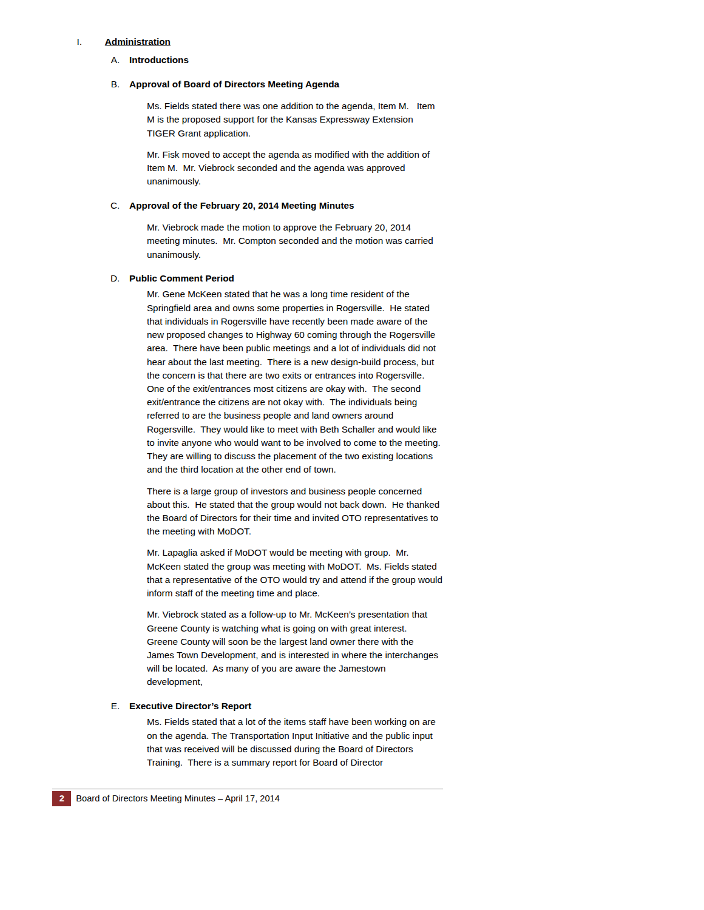Administration
Introductions
Approval of Board of Directors Meeting Agenda
Ms. Fields stated there was one addition to the agenda, Item M. Item M is the proposed support for the Kansas Expressway Extension TIGER Grant application.
Mr. Fisk moved to accept the agenda as modified with the addition of Item M. Mr. Viebrock seconded and the agenda was approved unanimously.
Approval of the February 20, 2014 Meeting Minutes
Mr. Viebrock made the motion to approve the February 20, 2014 meeting minutes. Mr. Compton seconded and the motion was carried unanimously.
Public Comment Period
Mr. Gene McKeen stated that he was a long time resident of the Springfield area and owns some properties in Rogersville. He stated that individuals in Rogersville have recently been made aware of the new proposed changes to Highway 60 coming through the Rogersville area. There have been public meetings and a lot of individuals did not hear about the last meeting. There is a new design-build process, but the concern is that there are two exits or entrances into Rogersville. One of the exit/entrances most citizens are okay with. The second exit/entrance the citizens are not okay with. The individuals being referred to are the business people and land owners around Rogersville. They would like to meet with Beth Schaller and would like to invite anyone who would want to be involved to come to the meeting. They are willing to discuss the placement of the two existing locations and the third location at the other end of town.
There is a large group of investors and business people concerned about this. He stated that the group would not back down. He thanked the Board of Directors for their time and invited OTO representatives to the meeting with MoDOT.
Mr. Lapaglia asked if MoDOT would be meeting with group. Mr. McKeen stated the group was meeting with MoDOT. Ms. Fields stated that a representative of the OTO would try and attend if the group would inform staff of the meeting time and place.
Mr. Viebrock stated as a follow-up to Mr. McKeen’s presentation that Greene County is watching what is going on with great interest. Greene County will soon be the largest land owner there with the James Town Development, and is interested in where the interchanges will be located. As many of you are aware the Jamestown development,
Executive Director’s Report
Ms. Fields stated that a lot of the items staff have been working on are on the agenda. The Transportation Input Initiative and the public input that was received will be discussed during the Board of Directors Training. There is a summary report for Board of Director
2 Board of Directors Meeting Minutes – April 17, 2014